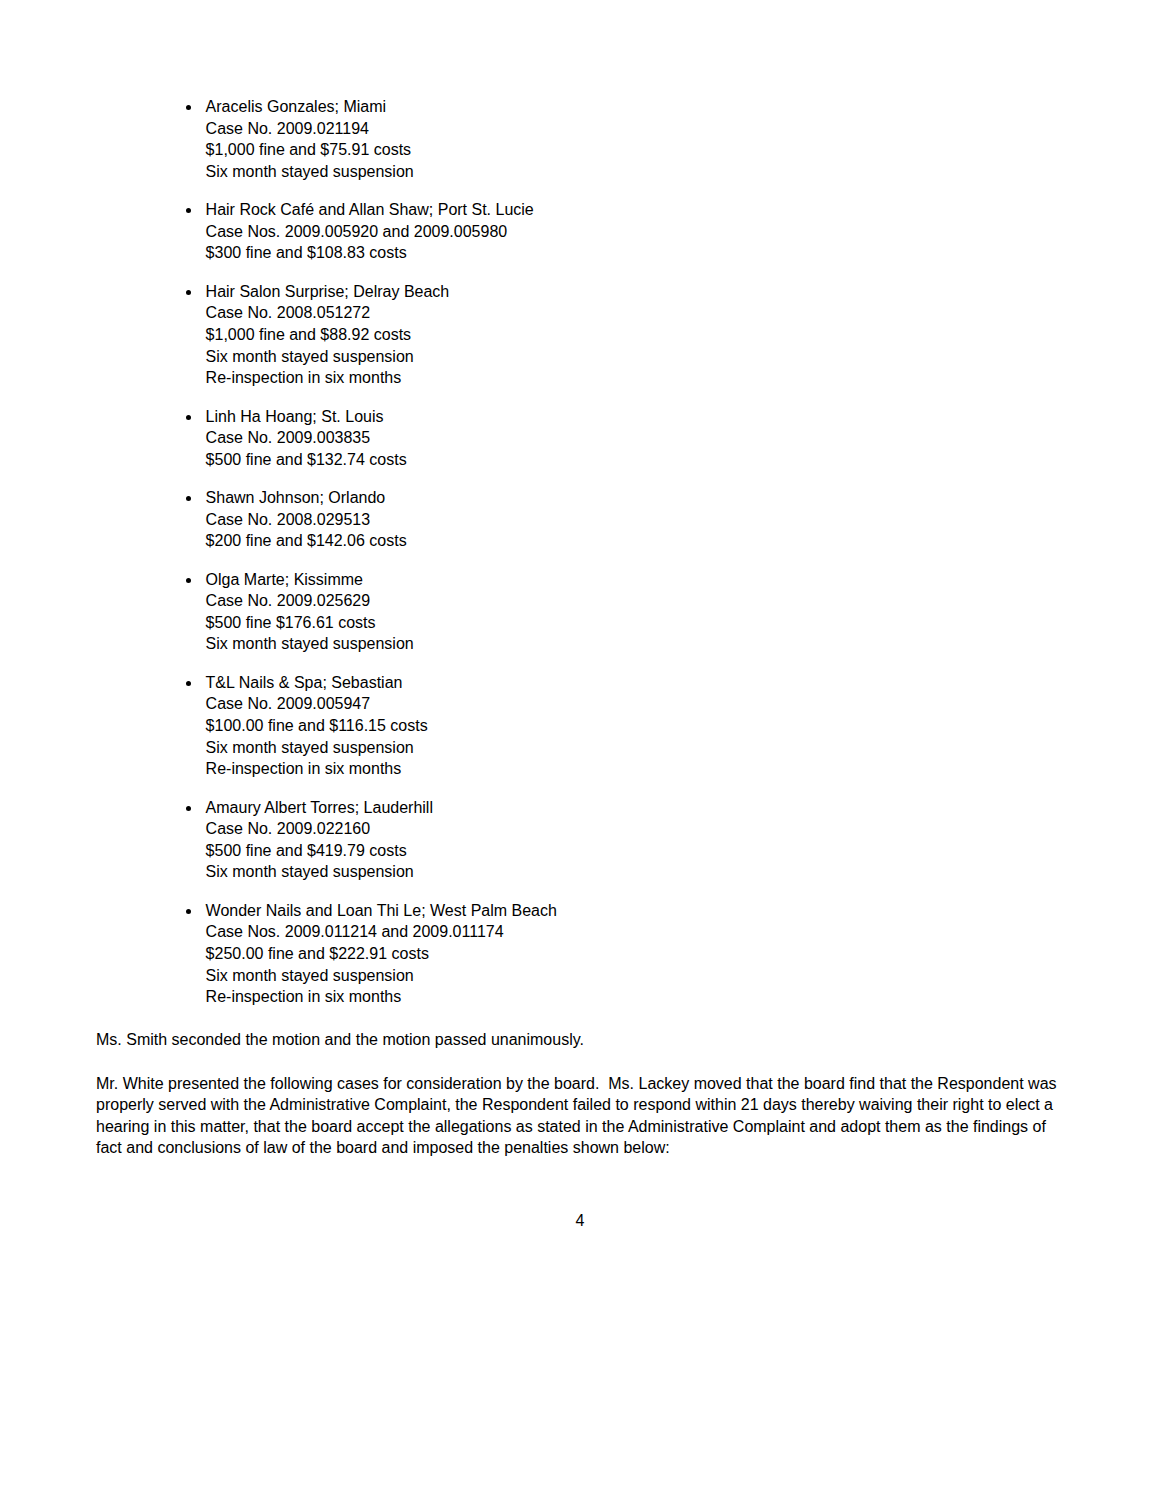Aracelis Gonzales; Miami Case No. 2009.021194 $1,000 fine and $75.91 costs Six month stayed suspension
Hair Rock Café and Allan Shaw; Port St. Lucie Case Nos. 2009.005920 and 2009.005980 $300 fine and $108.83 costs
Hair Salon Surprise; Delray Beach Case No. 2008.051272 $1,000 fine and $88.92 costs Six month stayed suspension Re-inspection in six months
Linh Ha Hoang; St. Louis Case No. 2009.003835 $500 fine and $132.74 costs
Shawn Johnson; Orlando Case No. 2008.029513 $200 fine and $142.06 costs
Olga Marte; Kissimme Case No. 2009.025629 $500 fine $176.61 costs Six month stayed suspension
T&L Nails & Spa; Sebastian Case No. 2009.005947 $100.00 fine and $116.15 costs Six month stayed suspension Re-inspection in six months
Amaury Albert Torres; Lauderhill Case No. 2009.022160 $500 fine and $419.79 costs Six month stayed suspension
Wonder Nails and Loan Thi Le; West Palm Beach Case Nos. 2009.011214 and 2009.011174 $250.00 fine and $222.91 costs Six month stayed suspension Re-inspection in six months
Ms. Smith seconded the motion and the motion passed unanimously.
Mr. White presented the following cases for consideration by the board. Ms. Lackey moved that the board find that the Respondent was properly served with the Administrative Complaint, the Respondent failed to respond within 21 days thereby waiving their right to elect a hearing in this matter, that the board accept the allegations as stated in the Administrative Complaint and adopt them as the findings of fact and conclusions of law of the board and imposed the penalties shown below:
4